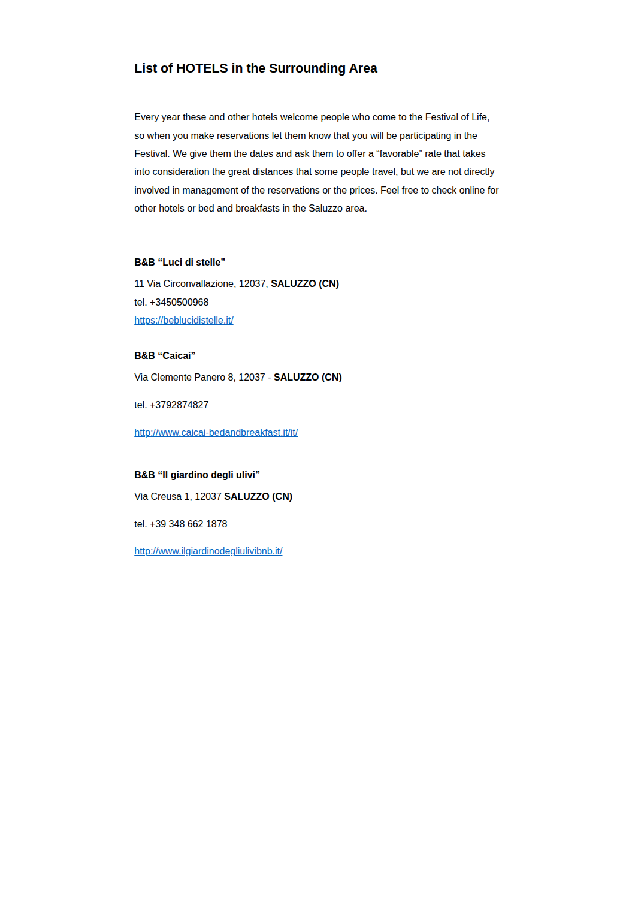List of HOTELS in the Surrounding Area
Every year these and other hotels welcome people who come to the Festival of Life, so when you make reservations let them know that you will be participating in the Festival. We give them the dates and ask them to offer a “favorable” rate that takes into consideration the great distances that some people travel, but we are not directly involved in management of the reservations or the prices. Feel free to check online for other hotels or bed and breakfasts in the Saluzzo area.
B&B “Luci di stelle”
11 Via Circonvallazione, 12037, SALUZZO (CN)
tel. +3450500968
https://beblucidistelle.it/
B&B “Caicai”
Via Clemente Panero 8, 12037 - SALUZZO (CN)
tel. +3792874827
http://www.caicai-bedandbreakfast.it/it/
B&B “Il giardino degli ulivi”
Via Creusa 1, 12037 SALUZZO (CN)
tel. +39 348 662 1878
http://www.ilgiardinodegliulivibnb.it/